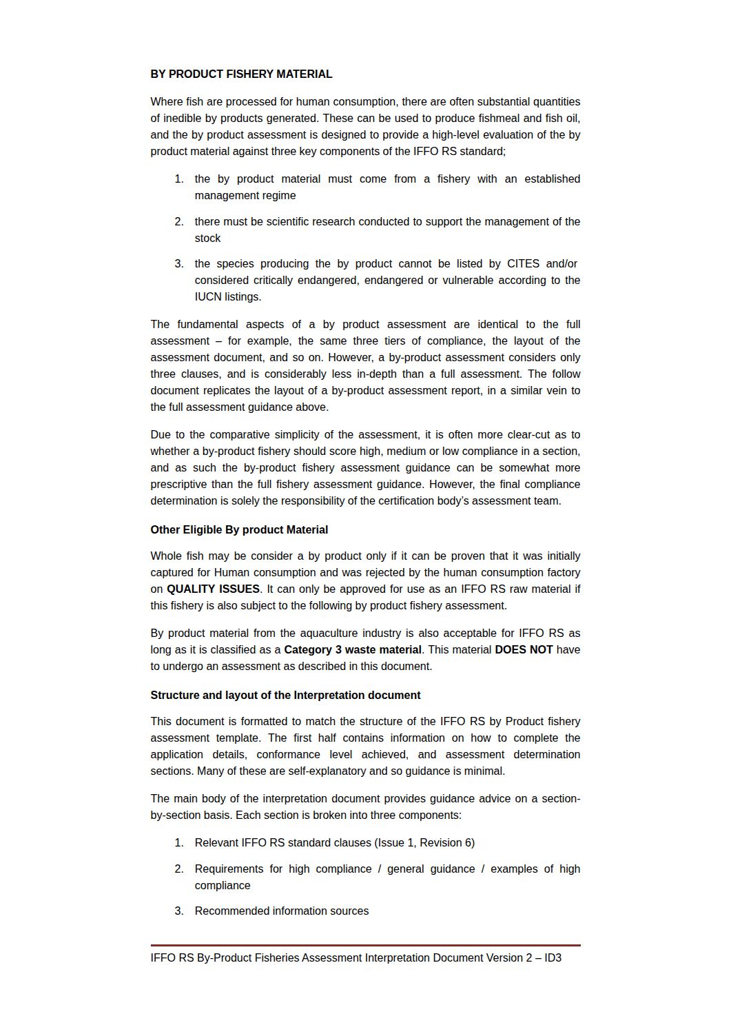BY PRODUCT FISHERY MATERIAL
Where fish are processed for human consumption, there are often substantial quantities of inedible by products generated. These can be used to produce fishmeal and fish oil, and the by product assessment is designed to provide a high-level evaluation of the by product material against three key components of the IFFO RS standard;
the by product material must come from a fishery with an established management regime
there must be scientific research conducted to support the management of the stock
the species producing the by product cannot be listed by CITES and/or considered critically endangered, endangered or vulnerable according to the IUCN listings.
The fundamental aspects of a by product assessment are identical to the full assessment – for example, the same three tiers of compliance, the layout of the assessment document, and so on. However, a by-product assessment considers only three clauses, and is considerably less in-depth than a full assessment. The follow document replicates the layout of a by-product assessment report, in a similar vein to the full assessment guidance above.
Due to the comparative simplicity of the assessment, it is often more clear-cut as to whether a by-product fishery should score high, medium or low compliance in a section, and as such the by-product fishery assessment guidance can be somewhat more prescriptive than the full fishery assessment guidance. However, the final compliance determination is solely the responsibility of the certification body’s assessment team.
Other Eligible By product Material
Whole fish may be consider a by product only if it can be proven that it was initially captured for Human consumption and was rejected by the human consumption factory on QUALITY ISSUES. It can only be approved for use as an IFFO RS raw material if this fishery is also subject to the following by product fishery assessment.
By product material from the aquaculture industry is also acceptable for IFFO RS as long as it is classified as a Category 3 waste material. This material DOES NOT have to undergo an assessment as described in this document.
Structure and layout of the Interpretation document
This document is formatted to match the structure of the IFFO RS by Product fishery assessment template. The first half contains information on how to complete the application details, conformance level achieved, and assessment determination sections. Many of these are self-explanatory and so guidance is minimal.
The main body of the interpretation document provides guidance advice on a section-by-section basis. Each section is broken into three components:
Relevant IFFO RS standard clauses (Issue 1, Revision 6)
Requirements for high compliance / general guidance / examples of high compliance
Recommended information sources
IFFO RS By-Product Fisheries Assessment Interpretation Document Version 2 – ID3